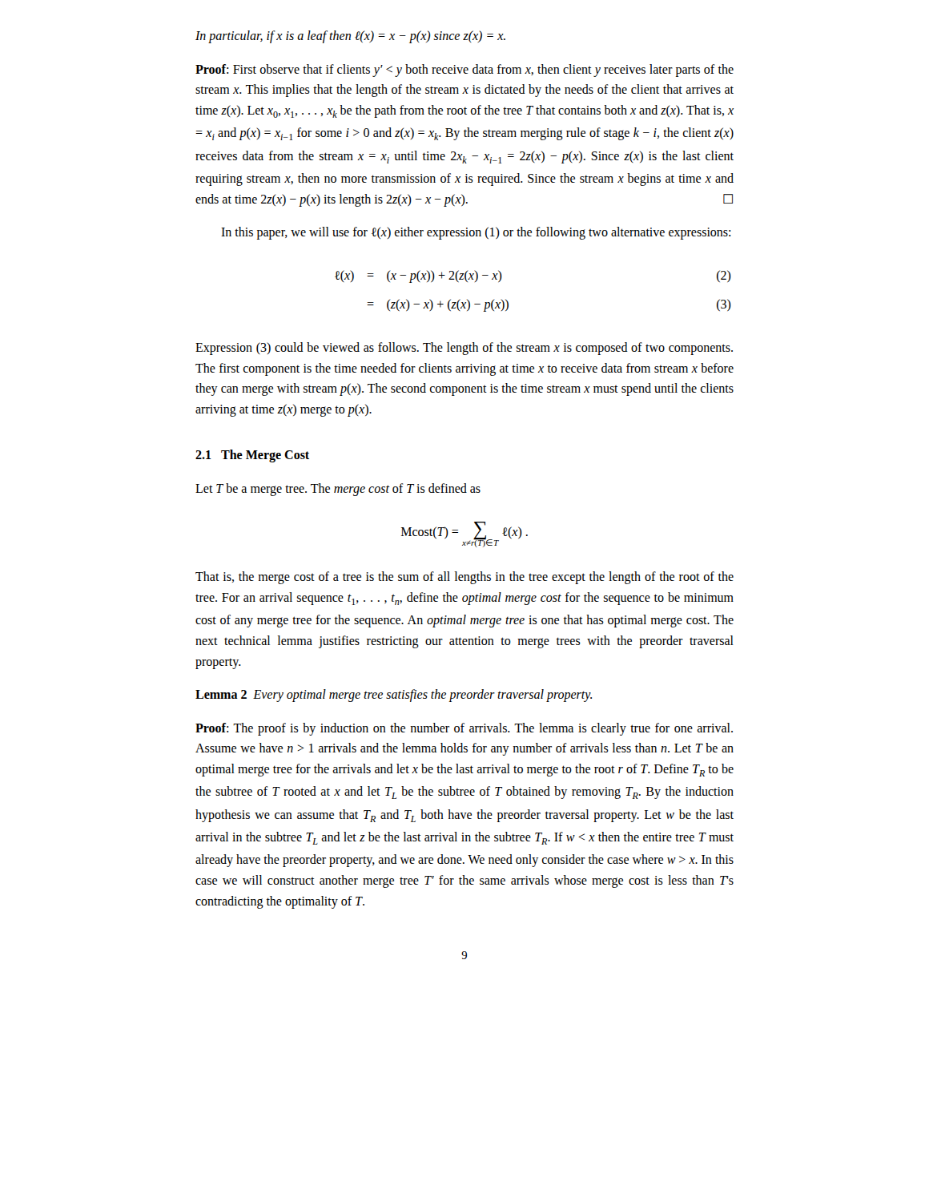In particular, if x is a leaf then ℓ(x) = x − p(x) since z(x) = x.
Proof: First observe that if clients y′ < y both receive data from x, then client y receives later parts of the stream x. This implies that the length of the stream x is dictated by the needs of the client that arrives at time z(x). Let x0, x1, . . . , xk be the path from the root of the tree T that contains both x and z(x). That is, x = xi and p(x) = xi−1 for some i > 0 and z(x) = xk. By the stream merging rule of stage k − i, the client z(x) receives data from the stream x = xi until time 2xk − xi−1 = 2z(x) − p(x). Since z(x) is the last client requiring stream x, then no more transmission of x is required. Since the stream x begins at time x and ends at time 2z(x) − p(x) its length is 2z(x) − x − p(x). ☐
In this paper, we will use for ℓ(x) either expression (1) or the following two alternative expressions:
| ℓ( x ) | = | ( x − p ( x )) + 2( z ( x ) − x ) | (2) |
| | = | ( z ( x ) − x ) + ( z ( x ) − p ( x )) | (3) |
Expression (3) could be viewed as follows. The length of the stream x is composed of two components. The first component is the time needed for clients arriving at time x to receive data from stream x before they can merge with stream p(x). The second component is the time stream x must spend until the clients arriving at time z(x) merge to p(x).
2.1 The Merge Cost
Let T be a merge tree. The merge cost of T is defined as
Mcost(T) = ∑x≠r(T)∈T ℓ(x) .
That is, the merge cost of a tree is the sum of all lengths in the tree except the length of the root of the tree. For an arrival sequence t1, . . . , tn, define the optimal merge cost for the sequence to be minimum cost of any merge tree for the sequence. An optimal merge tree is one that has optimal merge cost. The next technical lemma justifies restricting our attention to merge trees with the preorder traversal property.
Lemma 2 Every optimal merge tree satisfies the preorder traversal property.
Proof: The proof is by induction on the number of arrivals. The lemma is clearly true for one arrival. Assume we have n > 1 arrivals and the lemma holds for any number of arrivals less than n. Let T be an optimal merge tree for the arrivals and let x be the last arrival to merge to the root r of T. Define TR to be the subtree of T rooted at x and let TL be the subtree of T obtained by removing TR. By the induction hypothesis we can assume that TR and TL both have the preorder traversal property. Let w be the last arrival in the subtree TL and let z be the last arrival in the subtree TR. If w < x then the entire tree T must already have the preorder property, and we are done. We need only consider the case where w > x. In this case we will construct another merge tree T′ for the same arrivals whose merge cost is less than T's contradicting the optimality of T.
9